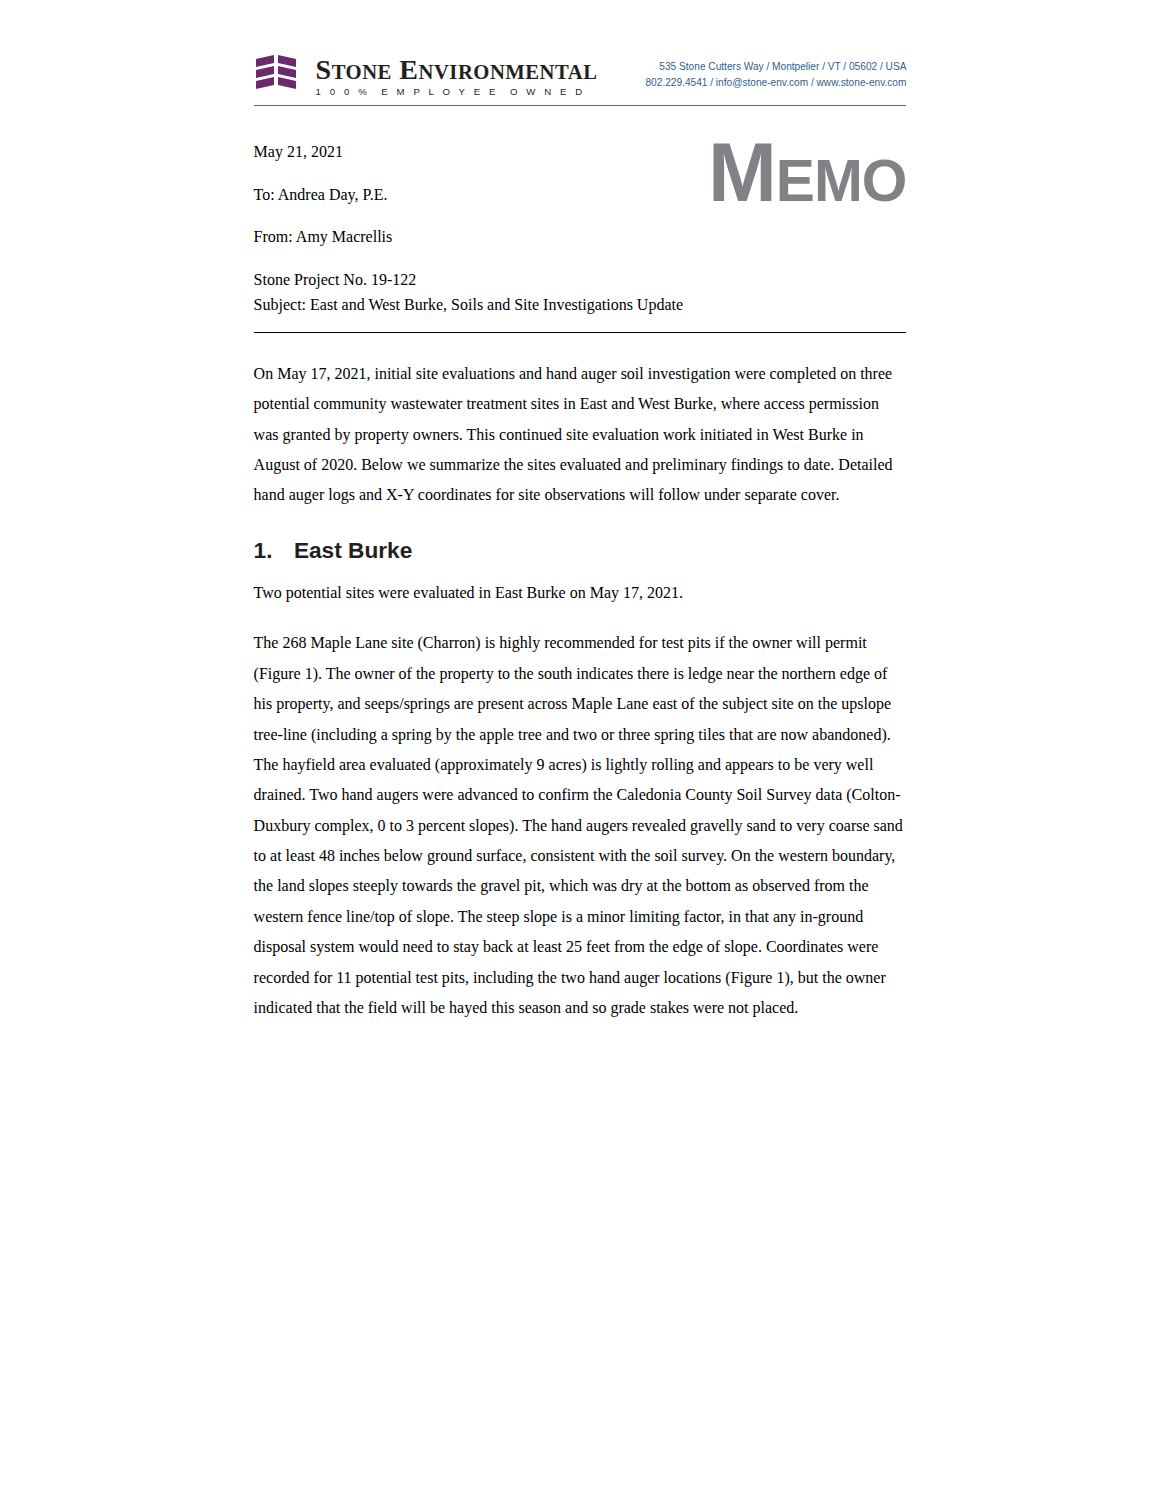STONE ENVIRONMENTAL
1 0 0 % E M P L O Y E E O W N E D
535 Stone Cutters Way / Montpelier / VT / 05602 / USA
802.229.4541 / info@stone-env.com / www.stone-env.com
MEMO
May 21, 2021
To: Andrea Day, P.E.
From: Amy Macrellis
Stone Project No. 19-122
Subject: East and West Burke, Soils and Site Investigations Update
On May 17, 2021, initial site evaluations and hand auger soil investigation were completed on three potential community wastewater treatment sites in East and West Burke, where access permission was granted by property owners. This continued site evaluation work initiated in West Burke in August of 2020. Below we summarize the sites evaluated and preliminary findings to date. Detailed hand auger logs and X-Y coordinates for site observations will follow under separate cover.
1. East Burke
Two potential sites were evaluated in East Burke on May 17, 2021.
The 268 Maple Lane site (Charron) is highly recommended for test pits if the owner will permit (Figure 1). The owner of the property to the south indicates there is ledge near the northern edge of his property, and seeps/springs are present across Maple Lane east of the subject site on the upslope tree-line (including a spring by the apple tree and two or three spring tiles that are now abandoned). The hayfield area evaluated (approximately 9 acres) is lightly rolling and appears to be very well drained. Two hand augers were advanced to confirm the Caledonia County Soil Survey data (Colton-Duxbury complex, 0 to 3 percent slopes). The hand augers revealed gravelly sand to very coarse sand to at least 48 inches below ground surface, consistent with the soil survey. On the western boundary, the land slopes steeply towards the gravel pit, which was dry at the bottom as observed from the western fence line/top of slope. The steep slope is a minor limiting factor, in that any in-ground disposal system would need to stay back at least 25 feet from the edge of slope. Coordinates were recorded for 11 potential test pits, including the two hand auger locations (Figure 1), but the owner indicated that the field will be hayed this season and so grade stakes were not placed.